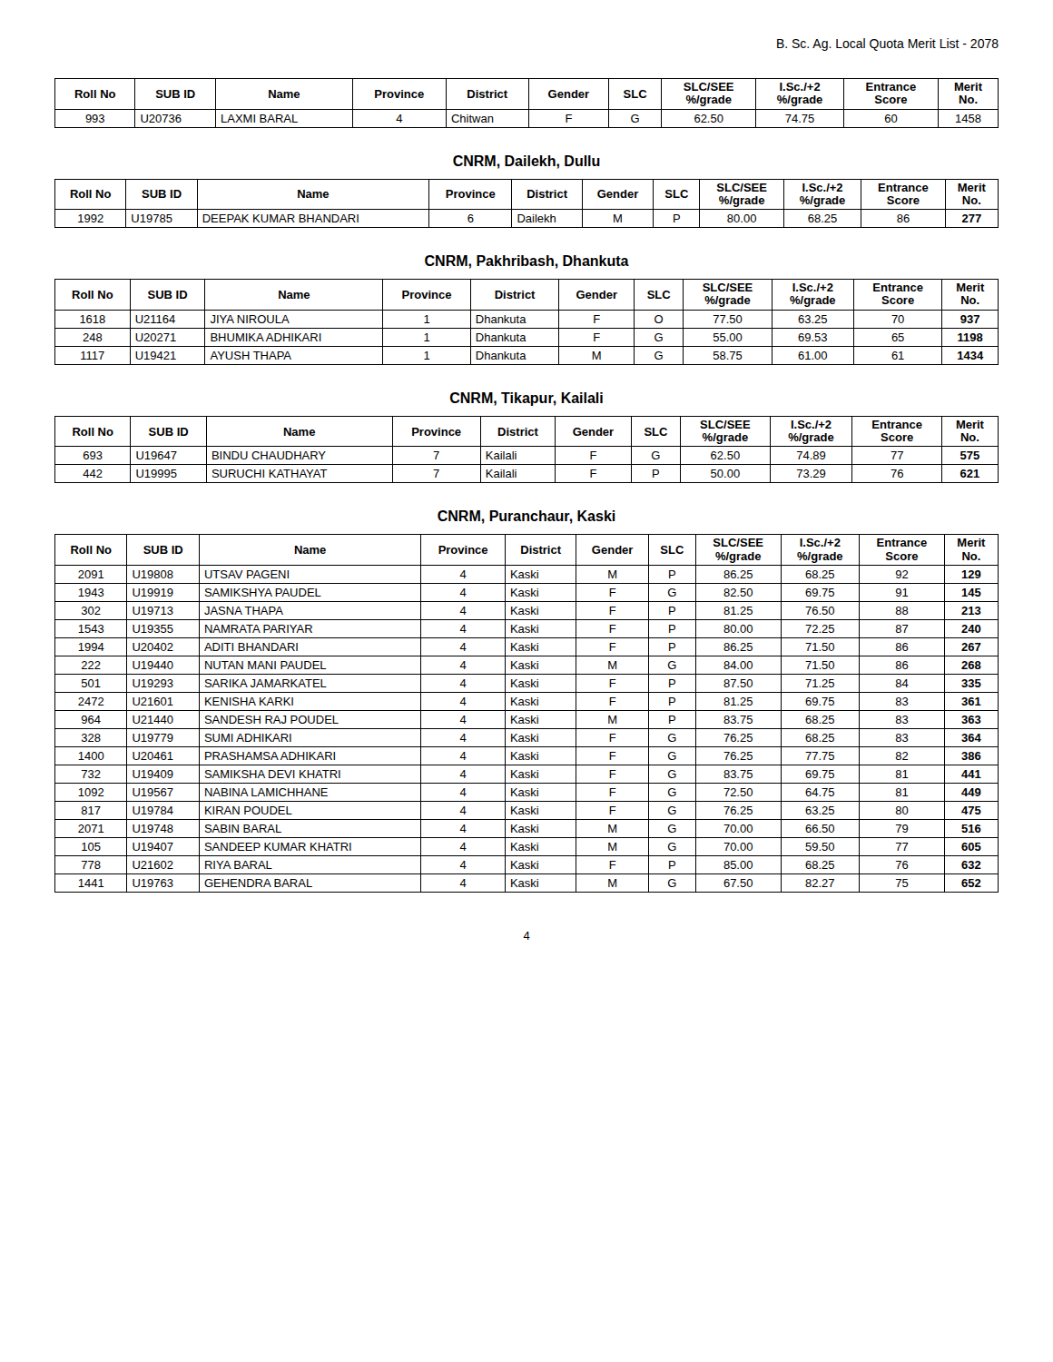B. Sc. Ag. Local Quota Merit List - 2078
| Roll No | SUB ID | Name | Province | District | Gender | SLC | SLC/SEE %/grade | I.Sc./+2 %/grade | Entrance Score | Merit No. |
| --- | --- | --- | --- | --- | --- | --- | --- | --- | --- | --- |
| 993 | U20736 | LAXMI BARAL | 4 | Chitwan | F | G | 62.50 | 74.75 | 60 | 1458 |
CNRM, Dailekh, Dullu
| Roll No | SUB ID | Name | Province | District | Gender | SLC | SLC/SEE %/grade | I.Sc./+2 %/grade | Entrance Score | Merit No. |
| --- | --- | --- | --- | --- | --- | --- | --- | --- | --- | --- |
| 1992 | U19785 | DEEPAK KUMAR BHANDARI | 6 | Dailekh | M | P | 80.00 | 68.25 | 86 | 277 |
CNRM, Pakhribash, Dhankuta
| Roll No | SUB ID | Name | Province | District | Gender | SLC | SLC/SEE %/grade | I.Sc./+2 %/grade | Entrance Score | Merit No. |
| --- | --- | --- | --- | --- | --- | --- | --- | --- | --- | --- |
| 1618 | U21164 | JIYA NIROULA | 1 | Dhankuta | F | O | 77.50 | 63.25 | 70 | 937 |
| 248 | U20271 | BHUMIKA ADHIKARI | 1 | Dhankuta | F | G | 55.00 | 69.53 | 65 | 1198 |
| 1117 | U19421 | AYUSH THAPA | 1 | Dhankuta | M | G | 58.75 | 61.00 | 61 | 1434 |
CNRM, Tikapur, Kailali
| Roll No | SUB ID | Name | Province | District | Gender | SLC | SLC/SEE %/grade | I.Sc./+2 %/grade | Entrance Score | Merit No. |
| --- | --- | --- | --- | --- | --- | --- | --- | --- | --- | --- |
| 693 | U19647 | BINDU CHAUDHARY | 7 | Kailali | F | G | 62.50 | 74.89 | 77 | 575 |
| 442 | U19995 | SURUCHI KATHAYAT | 7 | Kailali | F | P | 50.00 | 73.29 | 76 | 621 |
CNRM, Puranchaur, Kaski
| Roll No | SUB ID | Name | Province | District | Gender | SLC | SLC/SEE %/grade | I.Sc./+2 %/grade | Entrance Score | Merit No. |
| --- | --- | --- | --- | --- | --- | --- | --- | --- | --- | --- |
| 2091 | U19808 | UTSAV PAGENI | 4 | Kaski | M | P | 86.25 | 68.25 | 92 | 129 |
| 1943 | U19919 | SAMIKSHYA PAUDEL | 4 | Kaski | F | G | 82.50 | 69.75 | 91 | 145 |
| 302 | U19713 | JASNA THAPA | 4 | Kaski | F | P | 81.25 | 76.50 | 88 | 213 |
| 1543 | U19355 | NAMRATA PARIYAR | 4 | Kaski | F | P | 80.00 | 72.25 | 87 | 240 |
| 1994 | U20402 | ADITI BHANDARI | 4 | Kaski | F | P | 86.25 | 71.50 | 86 | 267 |
| 222 | U19440 | NUTAN MANI PAUDEL | 4 | Kaski | M | G | 84.00 | 71.50 | 86 | 268 |
| 501 | U19293 | SARIKA JAMARKATEL | 4 | Kaski | F | P | 87.50 | 71.25 | 84 | 335 |
| 2472 | U21601 | KENISHA KARKI | 4 | Kaski | F | P | 81.25 | 69.75 | 83 | 361 |
| 964 | U21440 | SANDESH RAJ POUDEL | 4 | Kaski | M | P | 83.75 | 68.25 | 83 | 363 |
| 328 | U19779 | SUMI ADHIKARI | 4 | Kaski | F | G | 76.25 | 68.25 | 83 | 364 |
| 1400 | U20461 | PRASHAMSA ADHIKARI | 4 | Kaski | F | G | 76.25 | 77.75 | 82 | 386 |
| 732 | U19409 | SAMIKSHA DEVI KHATRI | 4 | Kaski | F | G | 83.75 | 69.75 | 81 | 441 |
| 1092 | U19567 | NABINA LAMICHHANE | 4 | Kaski | F | G | 72.50 | 64.75 | 81 | 449 |
| 817 | U19784 | KIRAN POUDEL | 4 | Kaski | F | G | 76.25 | 63.25 | 80 | 475 |
| 2071 | U19748 | SABIN BARAL | 4 | Kaski | M | G | 70.00 | 66.50 | 79 | 516 |
| 105 | U19407 | SANDEEP KUMAR KHATRI | 4 | Kaski | M | G | 70.00 | 59.50 | 77 | 605 |
| 778 | U21602 | RIYA BARAL | 4 | Kaski | F | P | 85.00 | 68.25 | 76 | 632 |
| 1441 | U19763 | GEHENDRA BARAL | 4 | Kaski | M | G | 67.50 | 82.27 | 75 | 652 |
4